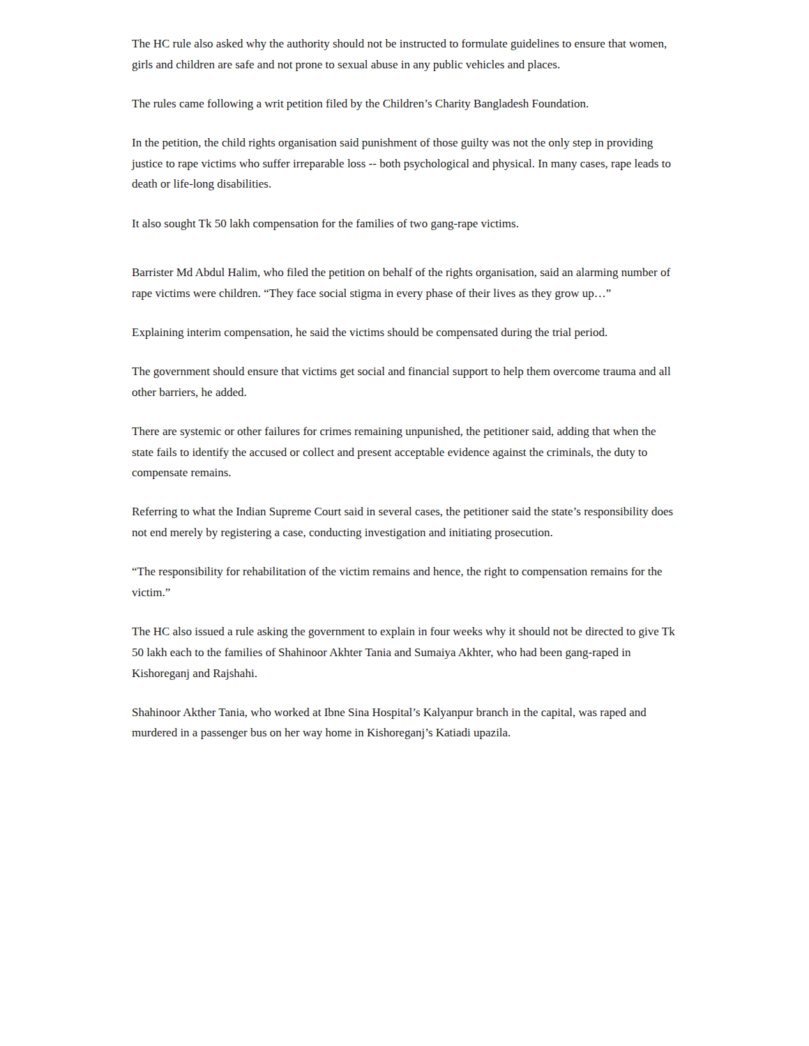The HC rule also asked why the authority should not be instructed to formulate guidelines to ensure that women, girls and children are safe and not prone to sexual abuse in any public vehicles and places.
The rules came following a writ petition filed by the Children’s Charity Bangladesh Foundation.
In the petition, the child rights organisation said punishment of those guilty was not the only step in providing justice to rape victims who suffer irreparable loss -- both psychological and physical. In many cases, rape leads to death or life-long disabilities.
It also sought Tk 50 lakh compensation for the families of two gang-rape victims.
Barrister Md Abdul Halim, who filed the petition on behalf of the rights organisation, said an alarming number of rape victims were children. “They face social stigma in every phase of their lives as they grow up…”
Explaining interim compensation, he said the victims should be compensated during the trial period.
The government should ensure that victims get social and financial support to help them overcome trauma and all other barriers, he added.
There are systemic or other failures for crimes remaining unpunished, the petitioner said, adding that when the state fails to identify the accused or collect and present acceptable evidence against the criminals, the duty to compensate remains.
Referring to what the Indian Supreme Court said in several cases, the petitioner said the state’s responsibility does not end merely by registering a case, conducting investigation and initiating prosecution.
“The responsibility for rehabilitation of the victim remains and hence, the right to compensation remains for the victim.”
The HC also issued a rule asking the government to explain in four weeks why it should not be directed to give Tk 50 lakh each to the families of Shahinoor Akhter Tania and Sumaiya Akhter, who had been gang-raped in Kishoreganj and Rajshahi.
Shahinoor Akther Tania, who worked at Ibne Sina Hospital’s Kalyanpur branch in the capital, was raped and murdered in a passenger bus on her way home in Kishoreganj’s Katiadi upazila.